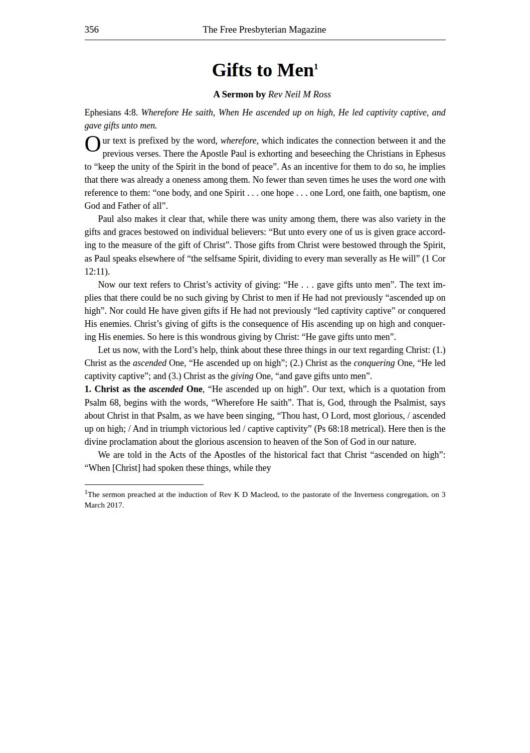356 The Free Presbyterian Magazine
Gifts to Men1
A Sermon by Rev Neil M Ross
Ephesians 4:8. Wherefore He saith, When He ascended up on high, He led captivity captive, and gave gifts unto men.
Our text is prefixed by the word, wherefore, which indicates the connection between it and the previous verses. There the Apostle Paul is exhorting and beseeching the Christians in Ephesus to “keep the unity of the Spirit in the bond of peace”. As an incentive for them to do so, he implies that there was already a oneness among them. No fewer than seven times he uses the word one with reference to them: “one body, and one Spirit . . . one hope . . . one Lord, one faith, one baptism, one God and Father of all”.
Paul also makes it clear that, while there was unity among them, there was also variety in the gifts and graces bestowed on individual believers: “But unto every one of us is given grace according to the measure of the gift of Christ”. Those gifts from Christ were bestowed through the Spirit, as Paul speaks elsewhere of “the selfsame Spirit, dividing to every man severally as He will” (1 Cor 12:11).
Now our text refers to Christ’s activity of giving: “He . . . gave gifts unto men”. The text implies that there could be no such giving by Christ to men if He had not previously “ascended up on high”. Nor could He have given gifts if He had not previously “led captivity captive” or conquered His enemies. Christ’s giving of gifts is the consequence of His ascending up on high and conquering His enemies. So here is this wondrous giving by Christ: “He gave gifts unto men”.
Let us now, with the Lord’s help, think about these three things in our text regarding Christ: (1.) Christ as the ascended One, “He ascended up on high”; (2.) Christ as the conquering One, “He led captivity captive”; and (3.) Christ as the giving One, “and gave gifts unto men”.
1. Christ as the ascended One, “He ascended up on high”. Our text, which is a quotation from Psalm 68, begins with the words, “Wherefore He saith”. That is, God, through the Psalmist, says about Christ in that Psalm, as we have been singing, “Thou hast, O Lord, most glorious, / ascended up on high; / And in triumph victorious led / captive captivity” (Ps 68:18 metrical). Here then is the divine proclamation about the glorious ascension to heaven of the Son of God in our nature.
We are told in the Acts of the Apostles of the historical fact that Christ “ascended on high”: “When [Christ] had spoken these things, while they
1The sermon preached at the induction of Rev K D Macleod, to the pastorate of the Inverness congregation, on 3 March 2017.